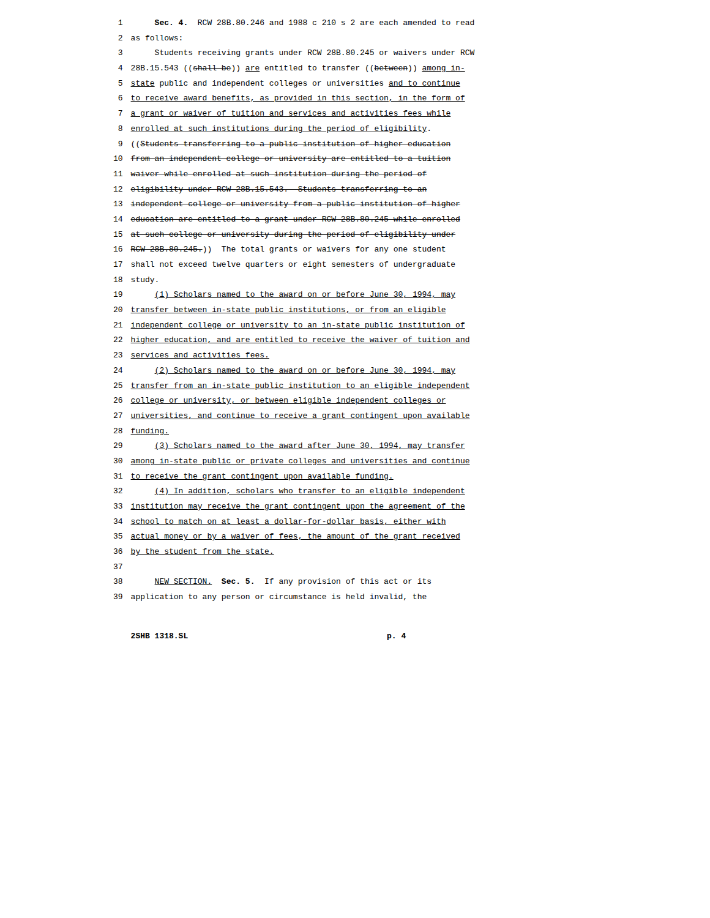Sec. 4. RCW 28B.80.246 and 1988 c 210 s 2 are each amended to read
as follows:
Students receiving grants under RCW 28B.80.245 or waivers under RCW
28B.15.543 ((shall be)) are entitled to transfer ((between)) among in-
state public and independent colleges or universities and to continue
to receive award benefits, as provided in this section, in the form of
a grant or waiver of tuition and services and activities fees while
enrolled at such institutions during the period of eligibility.
((Students transferring to a public institution of higher education
from an independent college or university are entitled to a tuition
waiver while enrolled at such institution during the period of
eligibility under RCW 28B.15.543. Students transferring to an
independent college or university from a public institution of higher
education are entitled to a grant under RCW 28B.80.245 while enrolled
at such college or university during the period of eligibility under
RCW 28B.80.245.)) The total grants or waivers for any one student
shall not exceed twelve quarters or eight semesters of undergraduate
study.
(1) Scholars named to the award on or before June 30, 1994, may
transfer between in-state public institutions, or from an eligible
independent college or university to an in-state public institution of
higher education, and are entitled to receive the waiver of tuition and
services and activities fees.
(2) Scholars named to the award on or before June 30, 1994, may
transfer from an in-state public institution to an eligible independent
college or university, or between eligible independent colleges or
universities, and continue to receive a grant contingent upon available
funding.
(3) Scholars named to the award after June 30, 1994, may transfer
among in-state public or private colleges and universities and continue
to receive the grant contingent upon available funding.
(4) In addition, scholars who transfer to an eligible independent
institution may receive the grant contingent upon the agreement of the
school to match on at least a dollar-for-dollar basis, either with
actual money or by a waiver of fees, the amount of the grant received
by the student from the state.
NEW SECTION. Sec. 5. If any provision of this act or its
application to any person or circumstance is held invalid, the
2SHB 1318.SL p. 4